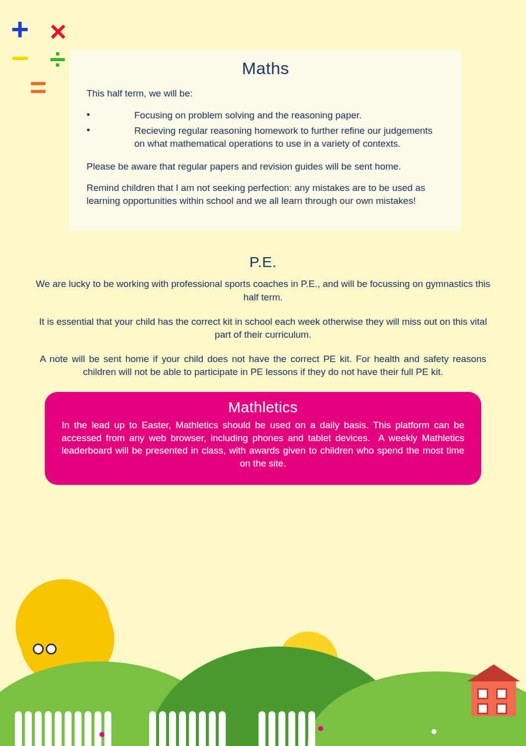+ × − ÷ =
Maths
This half term, we will be:
Focusing on problem solving and the reasoning paper.
Recieving regular reasoning homework to further refine our judgements on what mathematical operations to use in a variety of contexts.
Please be aware that regular papers and revision guides will be sent home.
Remind children that I am not seeking perfection: any mistakes are to be used as learning opportunities within school and we all learn through our own mistakes!
P.E.
We are lucky to be working with professional sports coaches in P.E., and will be focussing on gymnastics this half term.
It is essential that your child has the correct kit in school each week otherwise they will miss out on this vital part of their curriculum.
A note will be sent home if your child does not have the correct PE kit. For health and safety reasons children will not be able to participate in PE lessons if they do not have their full PE kit.
Mathletics
In the lead up to Easter, Mathletics should be used on a daily basis. This platform can be accessed from any web browser, including phones and tablet devices. A weekly Mathletics leaderboard will be presented in class, with awards given to children who spend the most time on the site.